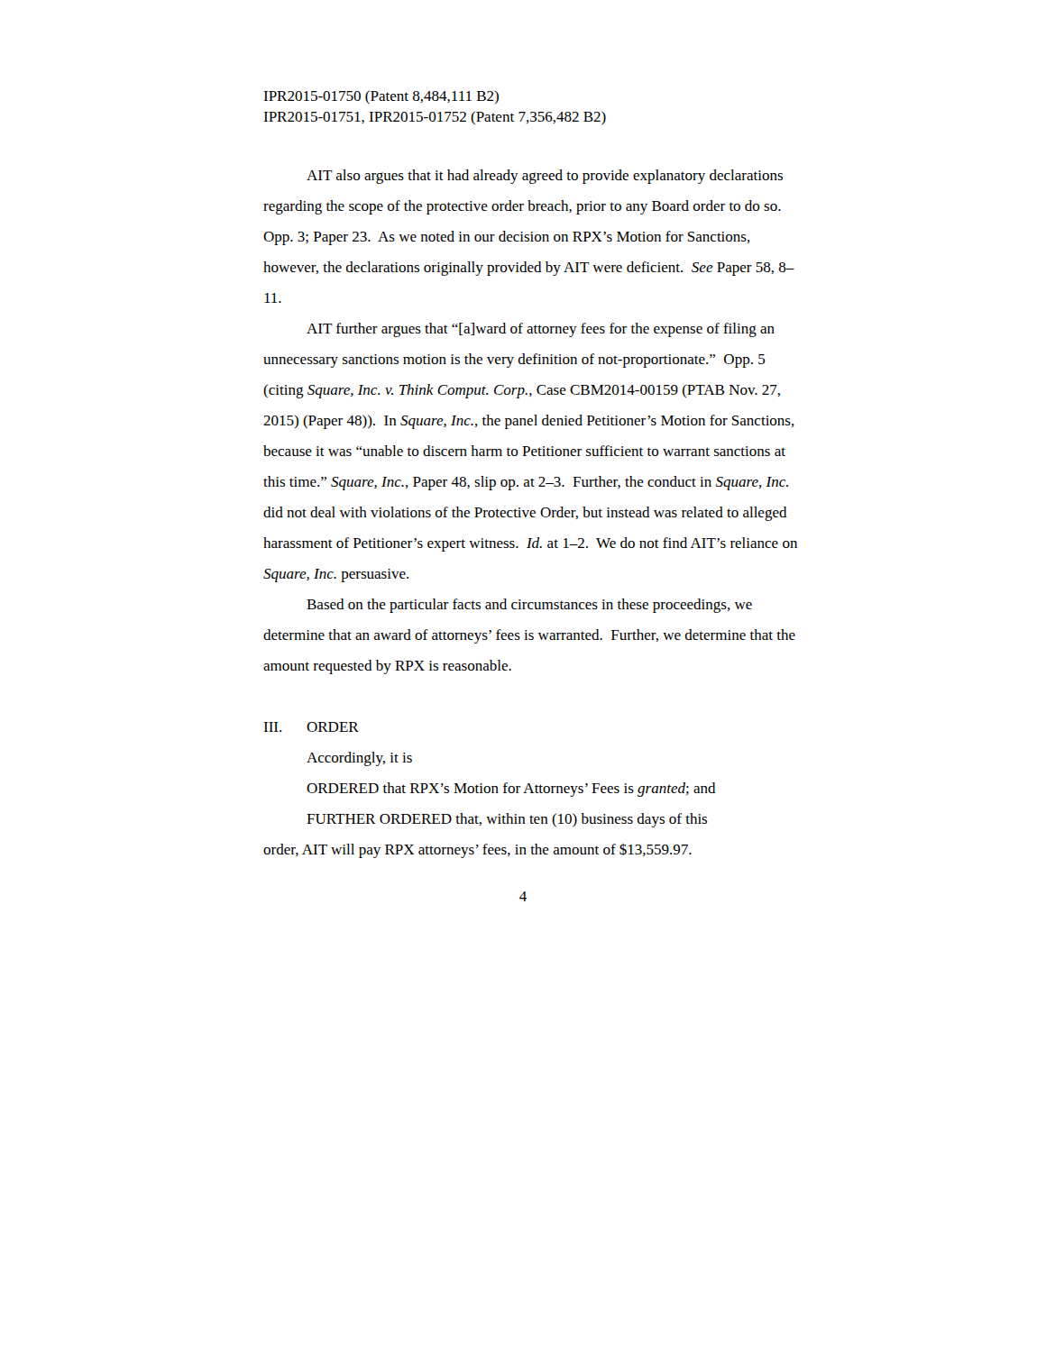IPR2015-01750 (Patent 8,484,111 B2)
IPR2015-01751, IPR2015-01752 (Patent 7,356,482 B2)
AIT also argues that it had already agreed to provide explanatory declarations regarding the scope of the protective order breach, prior to any Board order to do so. Opp. 3; Paper 23. As we noted in our decision on RPX’s Motion for Sanctions, however, the declarations originally provided by AIT were deficient. See Paper 58, 8–11.
AIT further argues that “[a]ward of attorney fees for the expense of filing an unnecessary sanctions motion is the very definition of not-proportionate.” Opp. 5 (citing Square, Inc. v. Think Comput. Corp., Case CBM2014-00159 (PTAB Nov. 27, 2015) (Paper 48)). In Square, Inc., the panel denied Petitioner’s Motion for Sanctions, because it was “unable to discern harm to Petitioner sufficient to warrant sanctions at this time.” Square, Inc., Paper 48, slip op. at 2–3. Further, the conduct in Square, Inc. did not deal with violations of the Protective Order, but instead was related to alleged harassment of Petitioner’s expert witness. Id. at 1–2. We do not find AIT’s reliance on Square, Inc. persuasive.
Based on the particular facts and circumstances in these proceedings, we determine that an award of attorneys’ fees is warranted. Further, we determine that the amount requested by RPX is reasonable.
III. ORDER
Accordingly, it is
ORDERED that RPX’s Motion for Attorneys’ Fees is granted; and
FURTHER ORDERED that, within ten (10) business days of this
order, AIT will pay RPX attorneys’ fees, in the amount of $13,559.97.
4